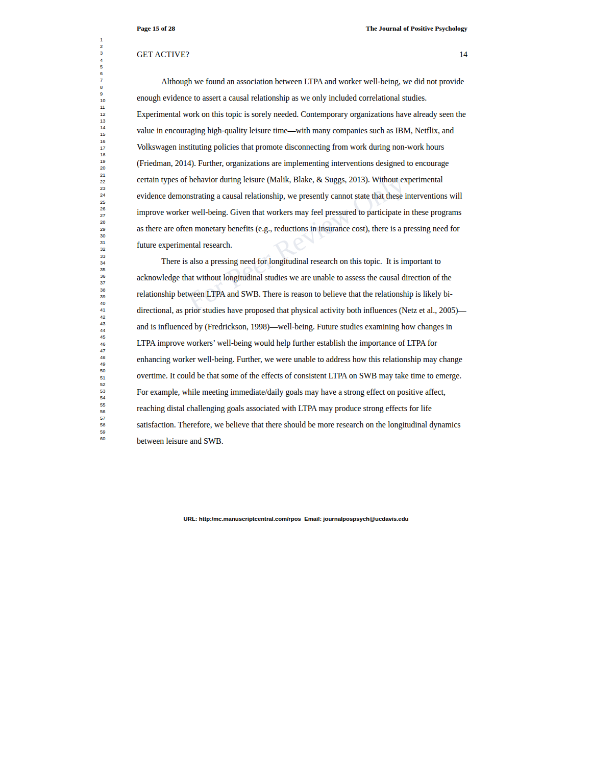1
2
3
4
5
6
7
8
9
10
11
12
13
14
15
16
17
18
19
20
21
22
23
24
25
26
27
28
29
30
31
32
33
34
35
36
37
38
39
40
41
42
43
44
45
46
47
48
49
50
51
52
53
54
55
56
57
58
59
60
Page 15 of 28 The Journal of Positive Psychology
GET ACTIVE? 14
For Peer Review Only
Although we found an association between LTPA and worker well-being, we did not provide enough evidence to assert a causal relationship as we only included correlational studies. Experimental work on this topic is sorely needed. Contemporary organizations have already seen the value in encouraging high-quality leisure time—with many companies such as IBM, Netflix, and Volkswagen instituting policies that promote disconnecting from work during non-work hours (Friedman, 2014). Further, organizations are implementing interventions designed to encourage certain types of behavior during leisure (Malik, Blake, & Suggs, 2013). Without experimental evidence demonstrating a causal relationship, we presently cannot state that these interventions will improve worker well-being. Given that workers may feel pressured to participate in these programs as there are often monetary benefits (e.g., reductions in insurance cost), there is a pressing need for future experimental research.
There is also a pressing need for longitudinal research on this topic. It is important to acknowledge that without longitudinal studies we are unable to assess the causal direction of the relationship between LTPA and SWB. There is reason to believe that the relationship is likely bi-directional, as prior studies have proposed that physical activity both influences (Netz et al., 2005)—and is influenced by (Fredrickson, 1998)—well-being. Future studies examining how changes in LTPA improve workers’ well-being would help further establish the importance of LTPA for enhancing worker well-being. Further, we were unable to address how this relationship may change overtime. It could be that some of the effects of consistent LTPA on SWB may take time to emerge. For example, while meeting immediate/daily goals may have a strong effect on positive affect, reaching distal challenging goals associated with LTPA may produce strong effects for life satisfaction. Therefore, we believe that there should be more research on the longitudinal dynamics between leisure and SWB.
URL: http:/mc.manuscriptcentral.com/rpos Email: journalpospsych@ucdavis.edu